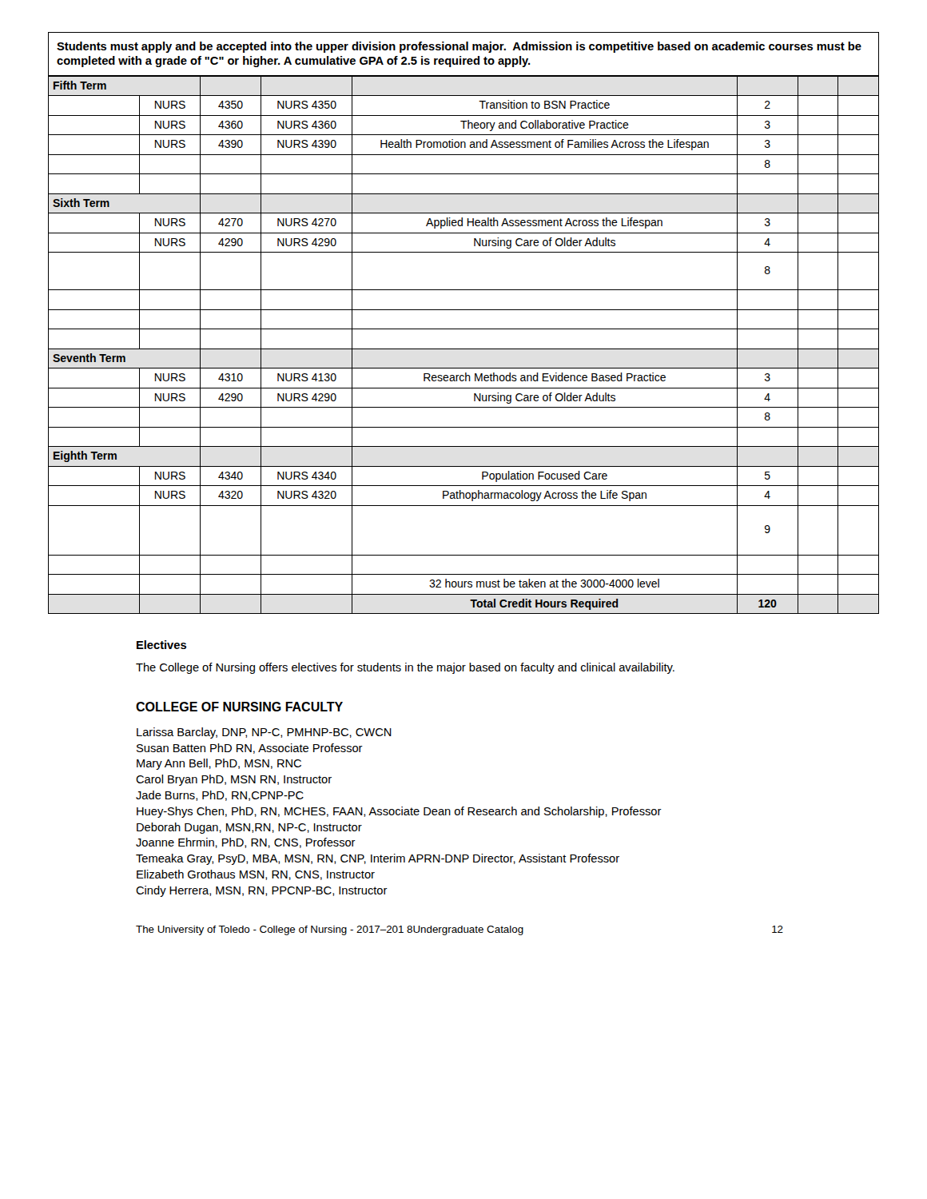Students must apply and be accepted into the upper division professional major. Admission is competitive based on academic courses must be completed with a grade of "C" or higher. A cumulative GPA of 2.5 is required to apply.
| Fifth Term | | | | | | |
| | NURS | 4350 | NURS 4350 | Transition to BSN Practice | 2 | | |
| | NURS | 4360 | NURS 4360 | Theory and Collaborative Practice | 3 | | |
| | NURS | 4390 | NURS 4390 | Health Promotion and Assessment of Families Across the Lifespan | 3 | | |
| | | | | | 8 | | |
| Sixth Term | | | | | | |
| | NURS | 4270 | NURS 4270 | Applied Health Assessment Across the Lifespan | 3 | | |
| | NURS | 4290 | NURS 4290 | Nursing Care of Older Adults | 4 | | |
| | | | | | 8 | | |
| Seventh Term | | | | | | |
| | NURS | 4310 | NURS 4130 | Research Methods and Evidence Based Practice | 3 | | |
| | NURS | 4290 | NURS 4290 | Nursing Care of Older Adults | 4 | | |
| | | | | | 8 | | |
| Eighth Term | | | | | | |
| | NURS | 4340 | NURS 4340 | Population Focused Care | 5 | | |
| | NURS | 4320 | NURS 4320 | Pathopharmacology Across the Life Span | 4 | | |
| | | | | | 9 | | |
| | | | | 32 hours must be taken at the 3000-4000 level | | | |
| | | | | Total Credit Hours Required | 120 | | |
Electives
The College of Nursing offers electives for students in the major based on faculty and clinical availability.
COLLEGE OF NURSING FACULTY
Larissa Barclay, DNP, NP-C, PMHNP-BC, CWCN
Susan Batten PhD RN, Associate Professor
Mary Ann Bell, PhD, MSN, RNC
Carol Bryan PhD, MSN RN, Instructor
Jade Burns, PhD, RN,CPNP-PC
Huey-Shys Chen, PhD, RN, MCHES, FAAN, Associate Dean of Research and Scholarship, Professor
Deborah Dugan, MSN,RN, NP-C, Instructor
Joanne Ehrmin, PhD, RN, CNS, Professor
Temeaka Gray, PsyD, MBA, MSN, RN, CNP, Interim APRN-DNP Director, Assistant Professor
Elizabeth Grothaus MSN, RN, CNS, Instructor
Cindy Herrera, MSN, RN, PPCNP-BC, Instructor
The University of Toledo - College of Nursing - 2017–201 8Undergraduate Catalog 12